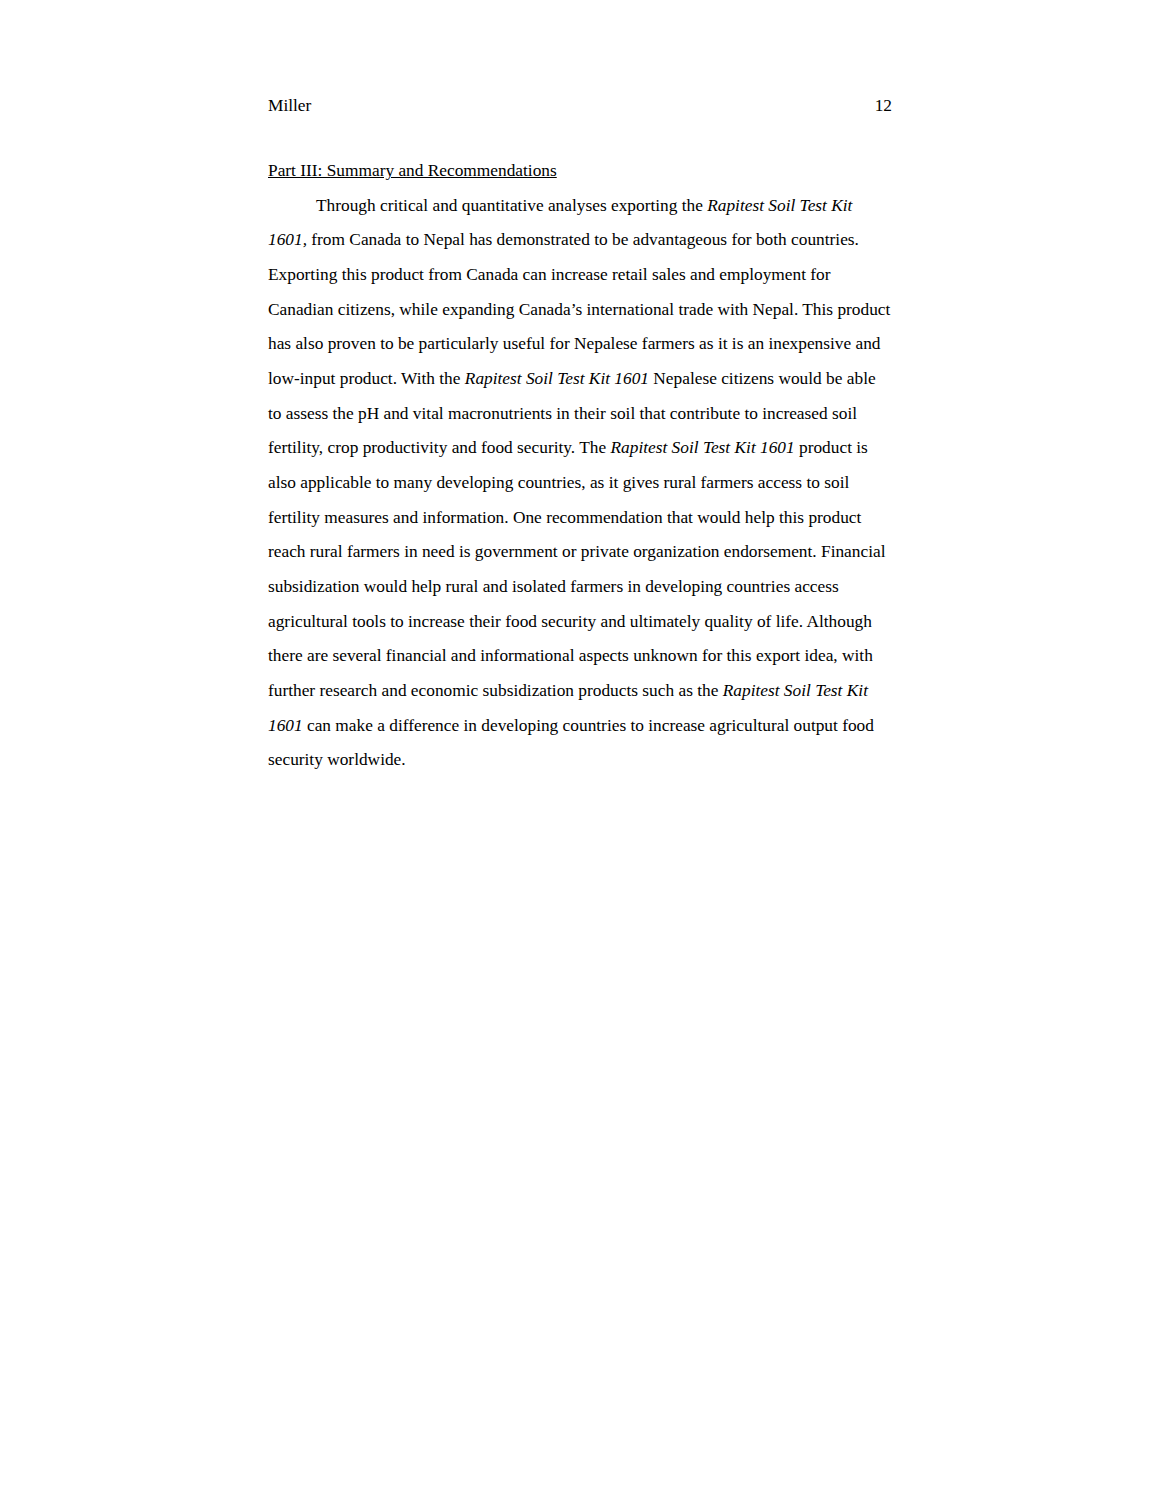Miller 12
Part III: Summary and Recommendations
Through critical and quantitative analyses exporting the Rapitest Soil Test Kit 1601, from Canada to Nepal has demonstrated to be advantageous for both countries. Exporting this product from Canada can increase retail sales and employment for Canadian citizens, while expanding Canada’s international trade with Nepal. This product has also proven to be particularly useful for Nepalese farmers as it is an inexpensive and low-input product. With the Rapitest Soil Test Kit 1601 Nepalese citizens would be able to assess the pH and vital macronutrients in their soil that contribute to increased soil fertility, crop productivity and food security. The Rapitest Soil Test Kit 1601 product is also applicable to many developing countries, as it gives rural farmers access to soil fertility measures and information. One recommendation that would help this product reach rural farmers in need is government or private organization endorsement. Financial subsidization would help rural and isolated farmers in developing countries access agricultural tools to increase their food security and ultimately quality of life. Although there are several financial and informational aspects unknown for this export idea, with further research and economic subsidization products such as the Rapitest Soil Test Kit 1601 can make a difference in developing countries to increase agricultural output food security worldwide.